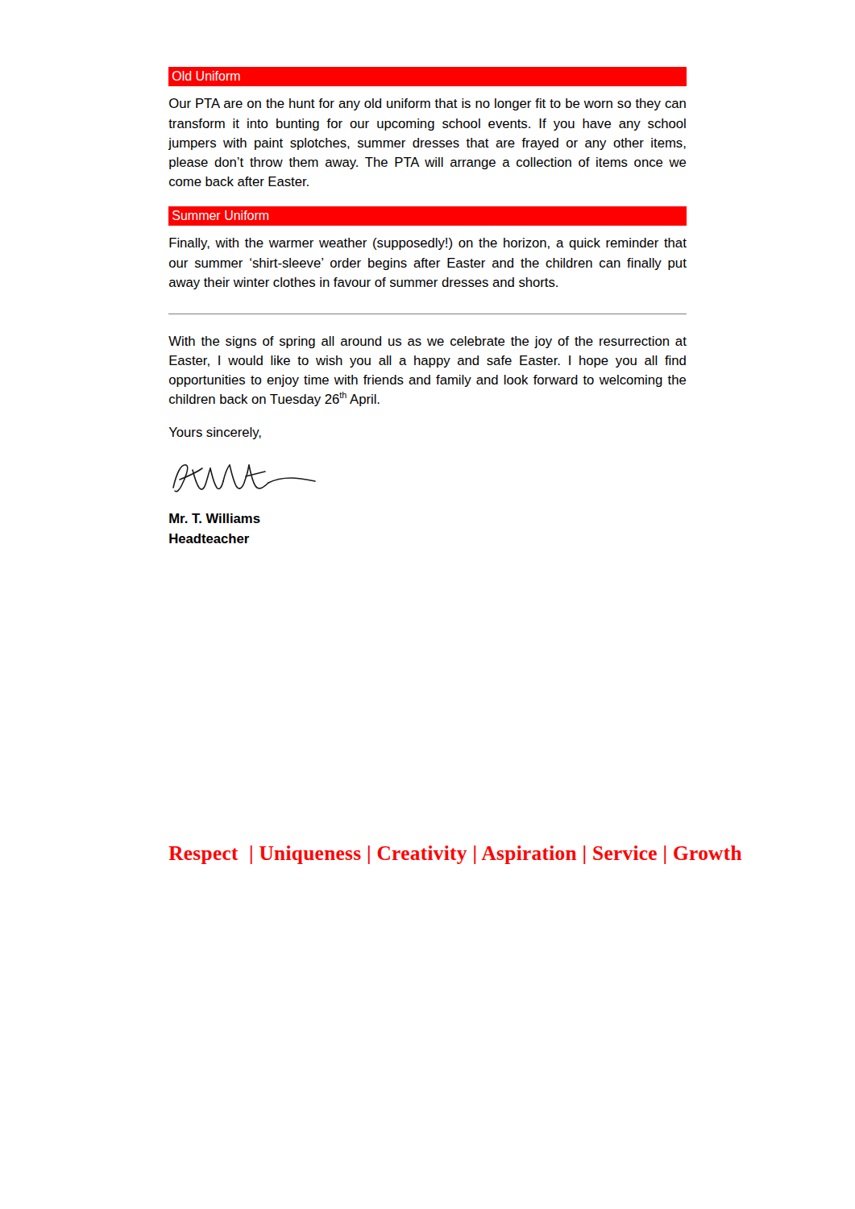Old Uniform
Our PTA are on the hunt for any old uniform that is no longer fit to be worn so they can transform it into bunting for our upcoming school events. If you have any school jumpers with paint splotches, summer dresses that are frayed or any other items, please don’t throw them away. The PTA will arrange a collection of items once we come back after Easter.
Summer Uniform
Finally, with the warmer weather (supposedly!) on the horizon, a quick reminder that our summer ‘shirt-sleeve’ order begins after Easter and the children can finally put away their winter clothes in favour of summer dresses and shorts.
With the signs of spring all around us as we celebrate the joy of the resurrection at Easter, I would like to wish you all a happy and safe Easter. I hope you all find opportunities to enjoy time with friends and family and look forward to welcoming the children back on Tuesday 26th April.
Yours sincerely,
Mr. T. Williams
Headteacher
Respect | Uniqueness | Creativity | Aspiration | Service | Growth